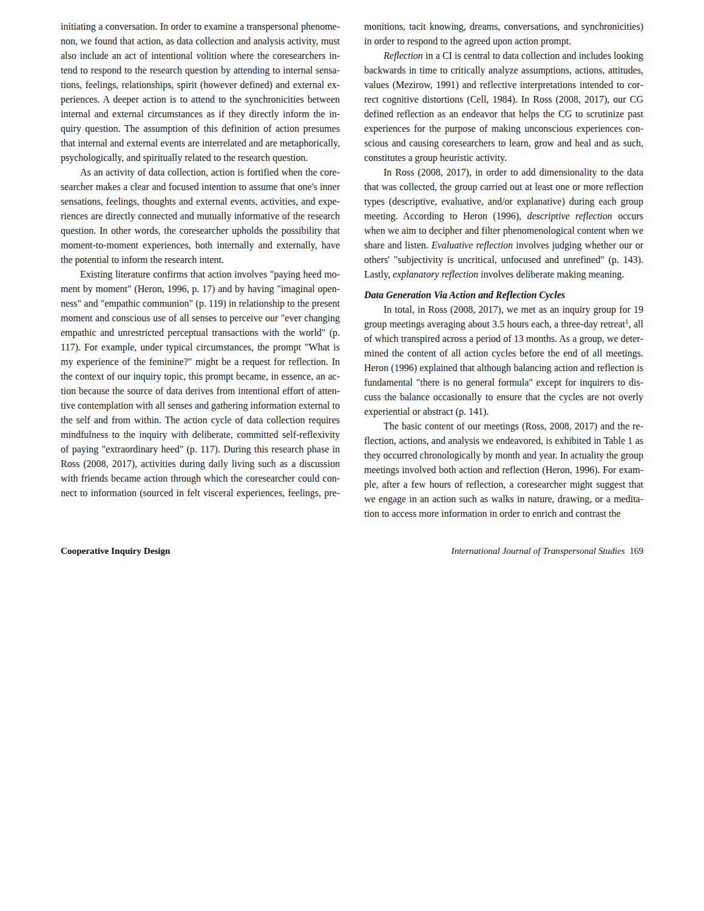initiating a conversation. In order to examine a transpersonal phenomenon, we found that action, as data collection and analysis activity, must also include an act of intentional volition where the coresearchers intend to respond to the research question by attending to internal sensations, feelings, relationships, spirit (however defined) and external experiences. A deeper action is to attend to the synchronicities between internal and external circumstances as if they directly inform the inquiry question. The assumption of this definition of action presumes that internal and external events are interrelated and are metaphorically, psychologically, and spiritually related to the research question.
As an activity of data collection, action is fortified when the coresearcher makes a clear and focused intention to assume that one's inner sensations, feelings, thoughts and external events, activities, and experiences are directly connected and mutually informative of the research question. In other words, the coresearcher upholds the possibility that moment-to-moment experiences, both internally and externally, have the potential to inform the research intent.
Existing literature confirms that action involves "paying heed moment by moment" (Heron, 1996, p. 17) and by having "imaginal openness" and "empathic communion" (p. 119) in relationship to the present moment and conscious use of all senses to perceive our "ever changing empathic and unrestricted perceptual transactions with the world" (p. 117). For example, under typical circumstances, the prompt "What is my experience of the feminine?" might be a request for reflection. In the context of our inquiry topic, this prompt became, in essence, an action because the source of data derives from intentional effort of attentive contemplation with all senses and gathering information external to the self and from within. The action cycle of data collection requires mindfulness to the inquiry with deliberate, committed self-reflexivity of paying "extraordinary heed" (p. 117). During this research phase in Ross (2008, 2017), activities during daily living such as a discussion with friends became action through which the coresearcher could connect to information (sourced in felt visceral experiences, feelings, premonitions, tacit knowing, dreams, conversations, and synchronicities) in order to respond to the agreed upon action prompt.
Reflection in a CI is central to data collection and includes looking backwards in time to critically analyze assumptions, actions, attitudes, values (Mezirow, 1991) and reflective interpretations intended to correct cognitive distortions (Cell, 1984). In Ross (2008, 2017), our CG defined reflection as an endeavor that helps the CG to scrutinize past experiences for the purpose of making unconscious experiences conscious and causing coresearchers to learn, grow and heal and as such, constitutes a group heuristic activity.
In Ross (2008, 2017), in order to add dimensionality to the data that was collected, the group carried out at least one or more reflection types (descriptive, evaluative, and/or explanative) during each group meeting. According to Heron (1996), descriptive reflection occurs when we aim to decipher and filter phenomenological content when we share and listen. Evaluative reflection involves judging whether our or others' "subjectivity is uncritical, unfocused and unrefined" (p. 143). Lastly, explanatory reflection involves deliberate making meaning.
Data Generation Via Action and Reflection Cycles
In total, in Ross (2008, 2017), we met as an inquiry group for 19 group meetings averaging about 3.5 hours each, a three-day retreat1, all of which transpired across a period of 13 months. As a group, we determined the content of all action cycles before the end of all meetings. Heron (1996) explained that although balancing action and reflection is fundamental "there is no general formula" except for inquirers to discuss the balance occasionally to ensure that the cycles are not overly experiential or abstract (p. 141).
The basic content of our meetings (Ross, 2008, 2017) and the reflection, actions, and analysis we endeavored, is exhibited in Table 1 as they occurred chronologically by month and year. In actuality the group meetings involved both action and reflection (Heron, 1996). For example, after a few hours of reflection, a coresearcher might suggest that we engage in an action such as walks in nature, drawing, or a meditation to access more information in order to enrich and contrast the
Cooperative Inquiry Design
International Journal of Transpersonal Studies 169